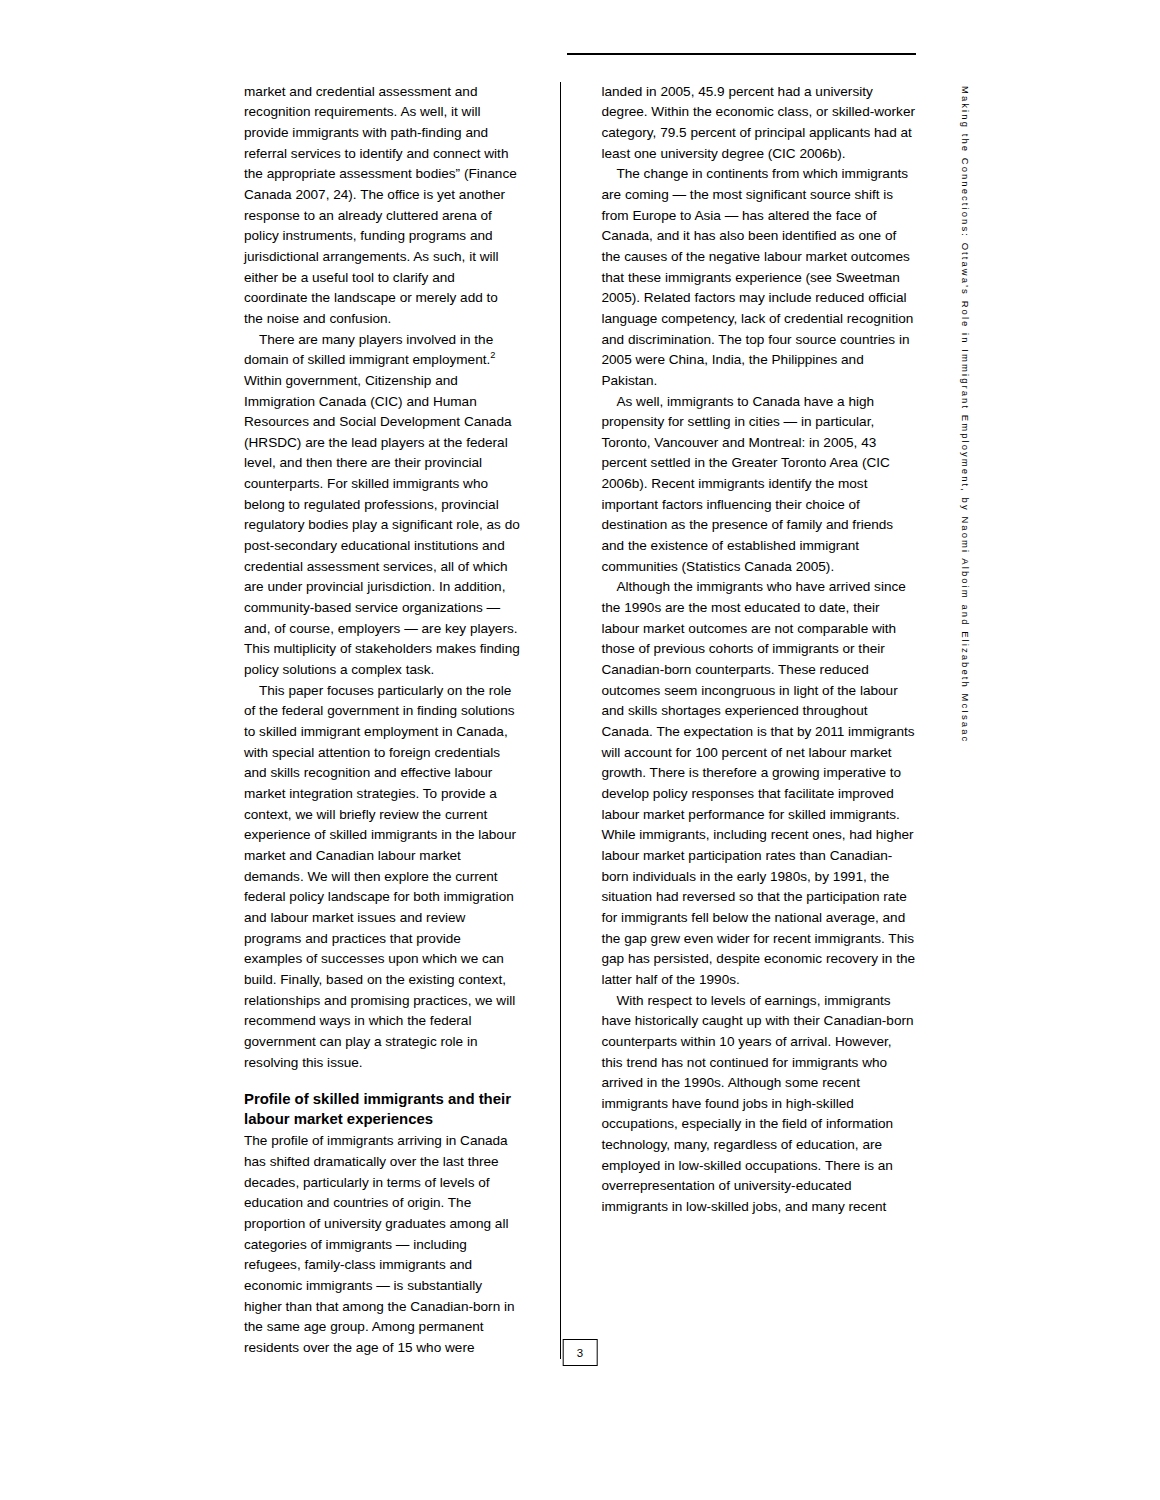Making the Connections: Ottawa’s Role in Immigrant Employment, by Naomi Alboim and Elizabeth McIsaac
market and credential assessment and recognition requirements. As well, it will provide immigrants with path-finding and referral services to identify and connect with the appropriate assessment bodies” (Finance Canada 2007, 24). The office is yet another response to an already cluttered arena of policy instruments, funding programs and jurisdictional arrangements. As such, it will either be a useful tool to clarify and coordinate the landscape or merely add to the noise and confusion.
There are many players involved in the domain of skilled immigrant employment.2 Within government, Citizenship and Immigration Canada (CIC) and Human Resources and Social Development Canada (HRSDC) are the lead players at the federal level, and then there are their provincial counterparts. For skilled immigrants who belong to regulated professions, provincial regulatory bodies play a significant role, as do post-secondary educational institutions and credential assessment services, all of which are under provincial jurisdiction. In addition, community-based service organizations — and, of course, employers — are key players. This multiplicity of stakeholders makes finding policy solutions a complex task.
This paper focuses particularly on the role of the federal government in finding solutions to skilled immigrant employment in Canada, with special attention to foreign credentials and skills recognition and effective labour market integration strategies. To provide a context, we will briefly review the current experience of skilled immigrants in the labour market and Canadian labour market demands. We will then explore the current federal policy landscape for both immigration and labour market issues and review programs and practices that provide examples of successes upon which we can build. Finally, based on the existing context, relationships and promising practices, we will recommend ways in which the federal government can play a strategic role in resolving this issue.
Profile of skilled immigrants and their labour market experiences
The profile of immigrants arriving in Canada has shifted dramatically over the last three decades, particularly in terms of levels of education and countries of origin. The proportion of university graduates among all categories of immigrants — including refugees, family-class immigrants and economic immigrants — is substantially higher than that among the Canadian-born in the same age group. Among permanent residents over the age of 15 who were
landed in 2005, 45.9 percent had a university degree. Within the economic class, or skilled-worker category, 79.5 percent of principal applicants had at least one university degree (CIC 2006b).
The change in continents from which immigrants are coming — the most significant source shift is from Europe to Asia — has altered the face of Canada, and it has also been identified as one of the causes of the negative labour market outcomes that these immigrants experience (see Sweetman 2005). Related factors may include reduced official language competency, lack of credential recognition and discrimination. The top four source countries in 2005 were China, India, the Philippines and Pakistan.
As well, immigrants to Canada have a high propensity for settling in cities — in particular, Toronto, Vancouver and Montreal: in 2005, 43 percent settled in the Greater Toronto Area (CIC 2006b). Recent immigrants identify the most important factors influencing their choice of destination as the presence of family and friends and the existence of established immigrant communities (Statistics Canada 2005).
Although the immigrants who have arrived since the 1990s are the most educated to date, their labour market outcomes are not comparable with those of previous cohorts of immigrants or their Canadian-born counterparts. These reduced outcomes seem incongruous in light of the labour and skills shortages experienced throughout Canada. The expectation is that by 2011 immigrants will account for 100 percent of net labour market growth. There is therefore a growing imperative to develop policy responses that facilitate improved labour market performance for skilled immigrants. While immigrants, including recent ones, had higher labour market participation rates than Canadian-born individuals in the early 1980s, by 1991, the situation had reversed so that the participation rate for immigrants fell below the national average, and the gap grew even wider for recent immigrants. This gap has persisted, despite economic recovery in the latter half of the 1990s.
With respect to levels of earnings, immigrants have historically caught up with their Canadian-born counterparts within 10 years of arrival. However, this trend has not continued for immigrants who arrived in the 1990s. Although some recent immigrants have found jobs in high-skilled occupations, especially in the field of information technology, many, regardless of education, are employed in low-skilled occupations. There is an overrepresentation of university-educated immigrants in low-skilled jobs, and many recent
3